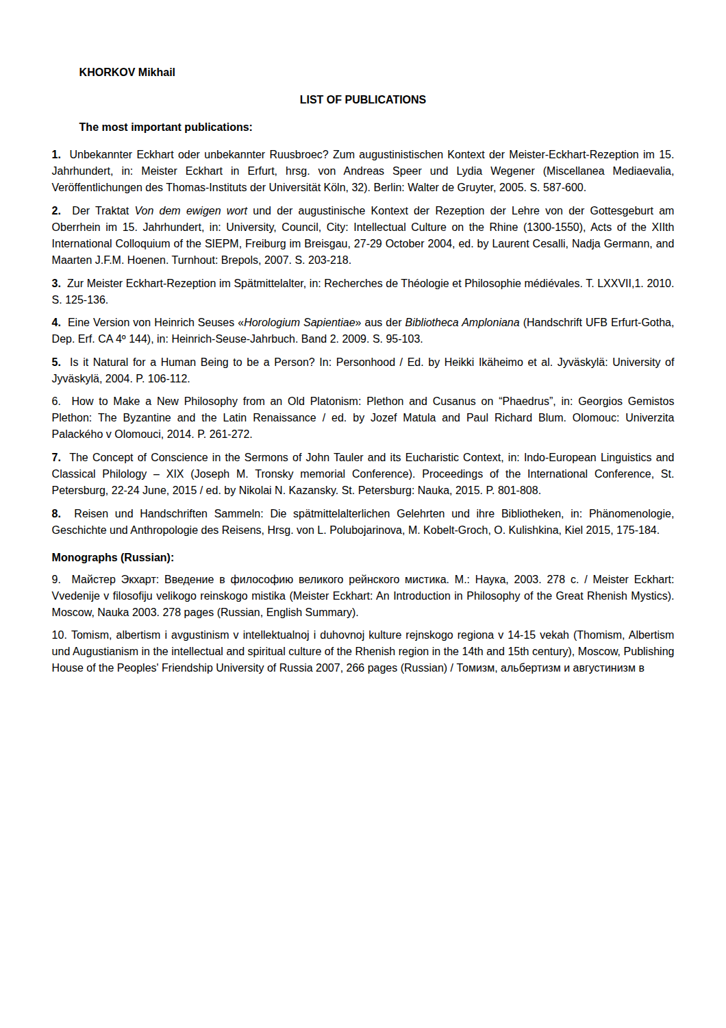KHORKOV Mikhail
LIST OF PUBLICATIONS
The most important publications:
1. Unbekannter Eckhart oder unbekannter Ruusbroec? Zum augustinistischen Kontext der Meister-Eckhart-Rezeption im 15. Jahrhundert, in: Meister Eckhart in Erfurt, hrsg. von Andreas Speer und Lydia Wegener (Miscellanea Mediaevalia, Veröffentlichungen des Thomas-Instituts der Universität Köln, 32). Berlin: Walter de Gruyter, 2005. S. 587-600.
2. Der Traktat Von dem ewigen wort und der augustinische Kontext der Rezeption der Lehre von der Gottesgeburt am Oberrhein im 15. Jahrhundert, in: University, Council, City: Intellectual Culture on the Rhine (1300-1550), Acts of the XIIth International Colloquium of the SIEPM, Freiburg im Breisgau, 27-29 October 2004, ed. by Laurent Cesalli, Nadja Germann, and Maarten J.F.M. Hoenen. Turnhout: Brepols, 2007. S. 203-218.
3. Zur Meister Eckhart-Rezeption im Spätmittelalter, in: Recherches de Théologie et Philosophie médiévales. T. LXXVII,1. 2010. S. 125-136.
4. Eine Version von Heinrich Seuses «Horologium Sapientiae» aus der Bibliotheca Amploniana (Handschrift UFB Erfurt-Gotha, Dep. Erf. CA 4º 144), in: Heinrich-Seuse-Jahrbuch. Band 2. 2009. S. 95-103.
5. Is it Natural for a Human Being to be a Person? In: Personhood / Ed. by Heikki Ikäheimo et al. Jyväskylä: University of Jyväskylä, 2004. P. 106-112.
6. How to Make a New Philosophy from an Old Platonism: Plethon and Cusanus on “Phaedrus”, in: Georgios Gemistos Plethon: The Byzantine and the Latin Renaissance / ed. by Jozef Matula and Paul Richard Blum. Olomouc: Univerzita Palackého v Olomouci, 2014. P. 261-272.
7. The Concept of Conscience in the Sermons of John Tauler and its Eucharistic Context, in: Indo-European Linguistics and Classical Philology – XIX (Joseph M. Tronsky memorial Conference). Proceedings of the International Conference, St. Petersburg, 22-24 June, 2015 / ed. by Nikolai N. Kazansky. St. Petersburg: Nauka, 2015. P. 801-808.
8. Reisen und Handschriften Sammeln: Die spätmittelalterlichen Gelehrten und ihre Bibliotheken, in: Phänomenologie, Geschichte und Anthropologie des Reisens, Hrsg. von L. Polubojarinova, M. Kobelt-Groch, O. Kulishkina, Kiel 2015, 175-184.
Monographs (Russian):
9. Майстер Экхарт: Введение в философию великого рейнского мистика. М.: Наука, 2003. 278 с. / Meister Eckhart: Vvedenije v filosofiju velikogo reinskogo mistika (Meister Eckhart: An Introduction in Philosophy of the Great Rhenish Mystics). Moscow, Nauka 2003. 278 pages (Russian, English Summary).
10. Tomism, albertism i avgustinism v intellektualnoj i duhovnoj kulture rejnskogo regiona v 14-15 vekah (Thomism, Albertism und Augustianism in the intellectual and spiritual culture of the Rhenish region in the 14th and 15th century), Moscow, Publishing House of the Peoples' Friendship University of Russia 2007, 266 pages (Russian) / Томизм, альбертизм и августинизм в